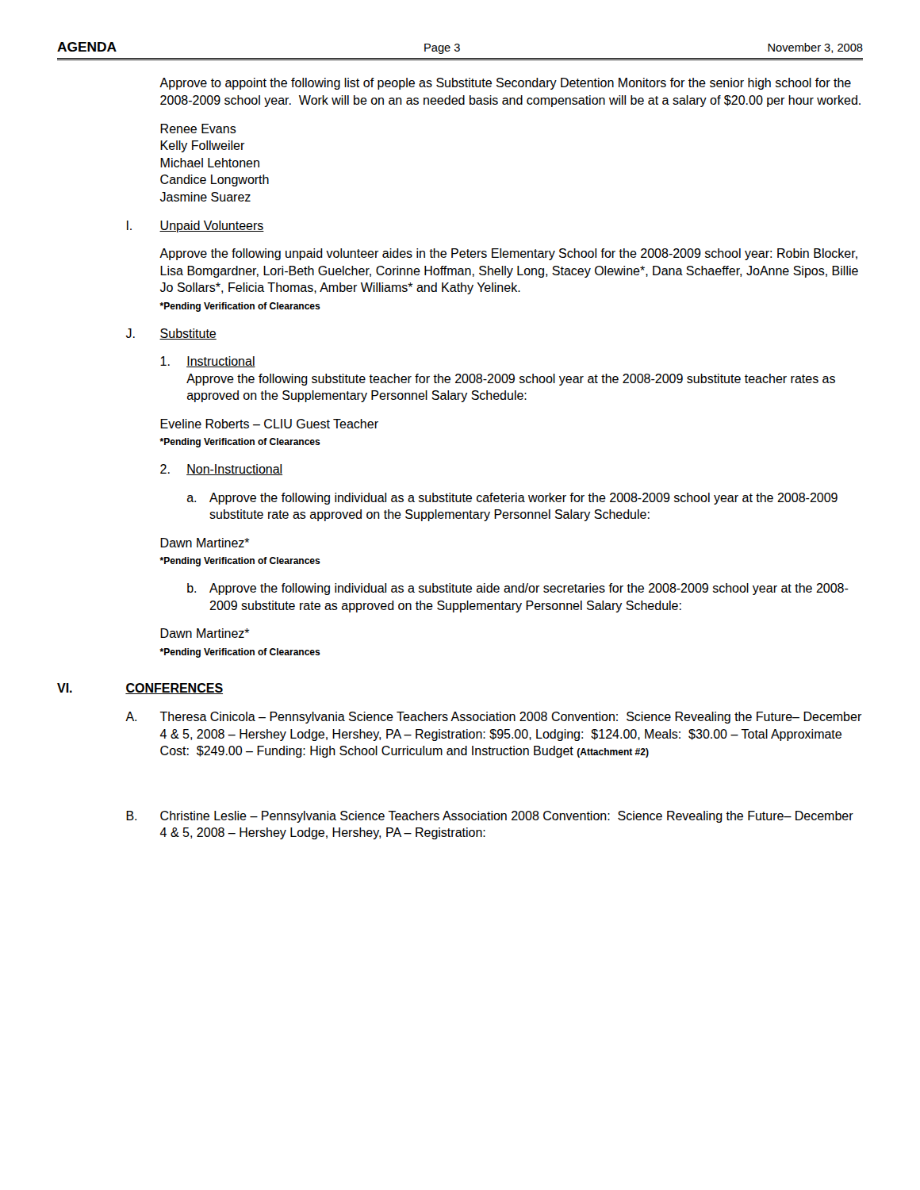AGENDA Page 3 November 3, 2008
Approve to appoint the following list of people as Substitute Secondary Detention Monitors for the senior high school for the 2008-2009 school year. Work will be on an as needed basis and compensation will be at a salary of $20.00 per hour worked.
Renee Evans
Kelly Follweiler
Michael Lehtonen
Candice Longworth
Jasmine Suarez
I. Unpaid Volunteers
Approve the following unpaid volunteer aides in the Peters Elementary School for the 2008-2009 school year: Robin Blocker, Lisa Bomgardner, Lori-Beth Guelcher, Corinne Hoffman, Shelly Long, Stacey Olewine*, Dana Schaeffer, JoAnne Sipos, Billie Jo Sollars*, Felicia Thomas, Amber Williams* and Kathy Yelinek.
*Pending Verification of Clearances
J. Substitute
1. Instructional
Approve the following substitute teacher for the 2008-2009 school year at the 2008-2009 substitute teacher rates as approved on the Supplementary Personnel Salary Schedule:
Eveline Roberts – CLIU Guest Teacher
*Pending Verification of Clearances
2. Non-Instructional
a. Approve the following individual as a substitute cafeteria worker for the 2008-2009 school year at the 2008-2009 substitute rate as approved on the Supplementary Personnel Salary Schedule:
Dawn Martinez*
*Pending Verification of Clearances
b. Approve the following individual as a substitute aide and/or secretaries for the 2008-2009 school year at the 2008-2009 substitute rate as approved on the Supplementary Personnel Salary Schedule:
Dawn Martinez*
*Pending Verification of Clearances
VI. CONFERENCES
A. Theresa Cinicola – Pennsylvania Science Teachers Association 2008 Convention: Science Revealing the Future– December 4 & 5, 2008 – Hershey Lodge, Hershey, PA – Registration: $95.00, Lodging: $124.00, Meals: $30.00 – Total Approximate Cost: $249.00 – Funding: High School Curriculum and Instruction Budget (Attachment #2)
B. Christine Leslie – Pennsylvania Science Teachers Association 2008 Convention: Science Revealing the Future– December 4 & 5, 2008 – Hershey Lodge, Hershey, PA – Registration: